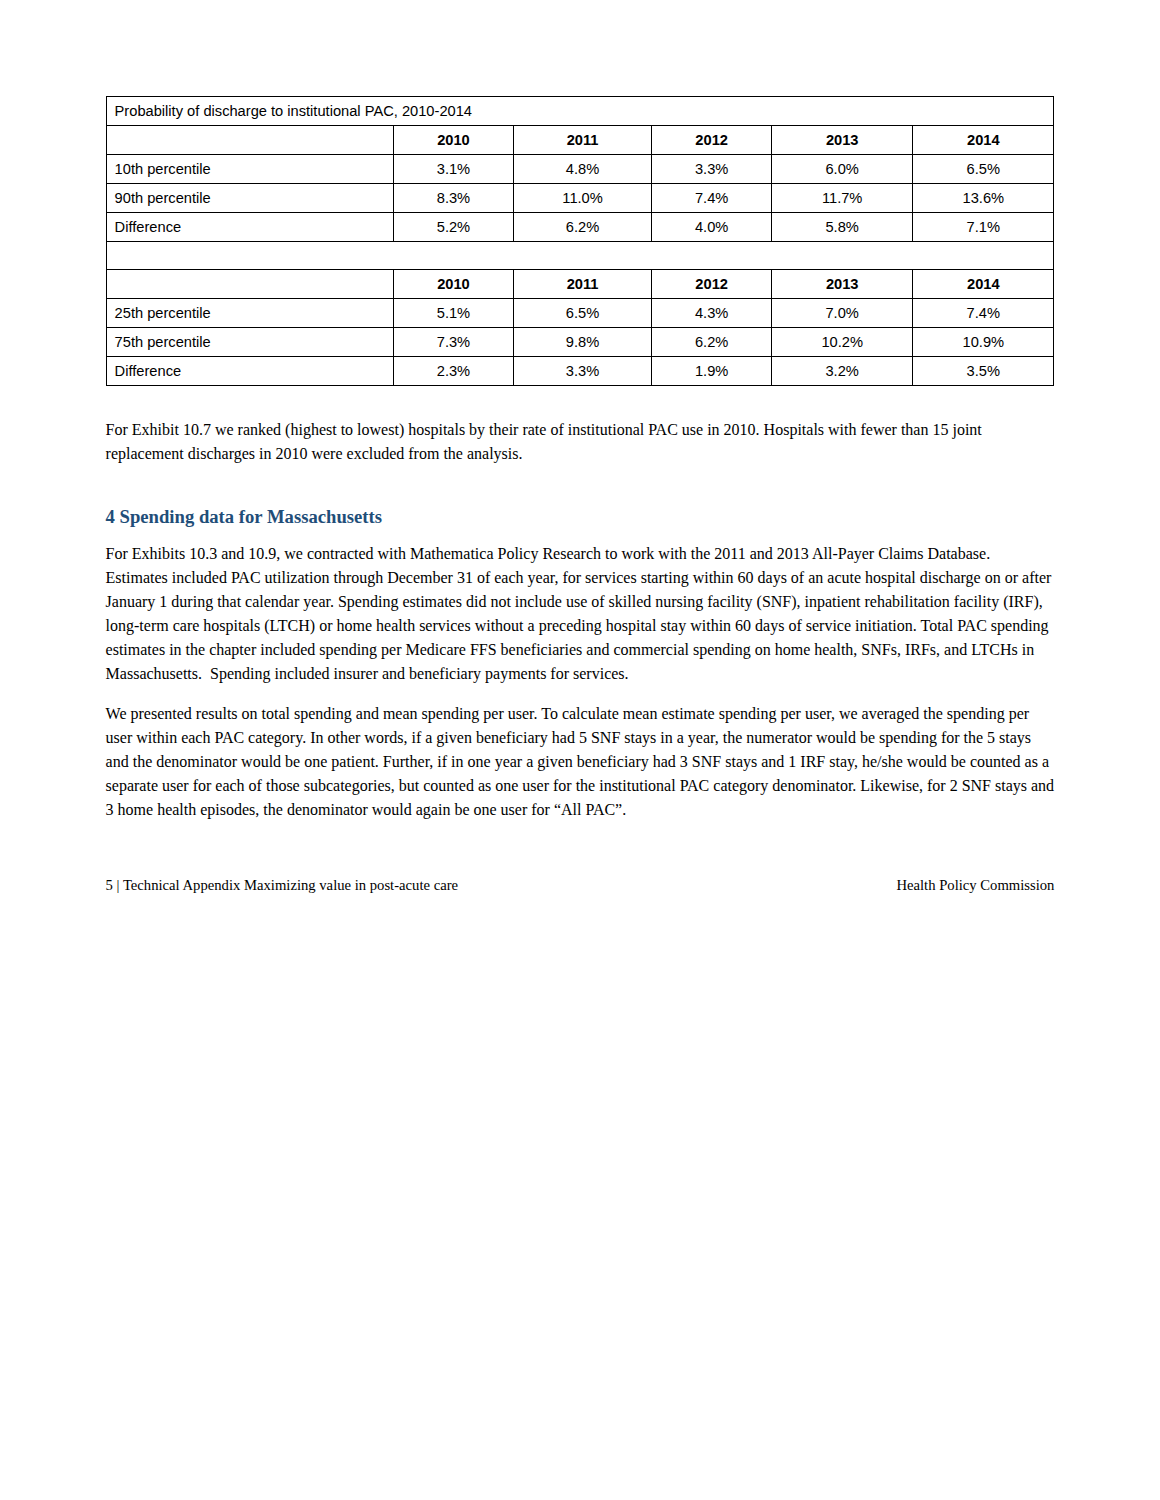| Probability of discharge to institutional PAC, 2010-2014 |
| | 2010 | 2011 | 2012 | 2013 | 2014 |
| 10th percentile | 3.1% | 4.8% | 3.3% | 6.0% | 6.5% |
| 90th percentile | 8.3% | 11.0% | 7.4% | 11.7% | 13.6% |
| Difference | 5.2% | 6.2% | 4.0% | 5.8% | 7.1% |
| | 2010 | 2011 | 2012 | 2013 | 2014 |
| 25th percentile | 5.1% | 6.5% | 4.3% | 7.0% | 7.4% |
| 75th percentile | 7.3% | 9.8% | 6.2% | 10.2% | 10.9% |
| Difference | 2.3% | 3.3% | 1.9% | 3.2% | 3.5% |
For Exhibit 10.7 we ranked (highest to lowest) hospitals by their rate of institutional PAC use in 2010. Hospitals with fewer than 15 joint replacement discharges in 2010 were excluded from the analysis.
4 Spending data for Massachusetts
For Exhibits 10.3 and 10.9, we contracted with Mathematica Policy Research to work with the 2011 and 2013 All-Payer Claims Database. Estimates included PAC utilization through December 31 of each year, for services starting within 60 days of an acute hospital discharge on or after January 1 during that calendar year. Spending estimates did not include use of skilled nursing facility (SNF), inpatient rehabilitation facility (IRF), long-term care hospitals (LTCH) or home health services without a preceding hospital stay within 60 days of service initiation. Total PAC spending estimates in the chapter included spending per Medicare FFS beneficiaries and commercial spending on home health, SNFs, IRFs, and LTCHs in Massachusetts. Spending included insurer and beneficiary payments for services.
We presented results on total spending and mean spending per user. To calculate mean estimate spending per user, we averaged the spending per user within each PAC category. In other words, if a given beneficiary had 5 SNF stays in a year, the numerator would be spending for the 5 stays and the denominator would be one patient. Further, if in one year a given beneficiary had 3 SNF stays and 1 IRF stay, he/she would be counted as a separate user for each of those subcategories, but counted as one user for the institutional PAC category denominator. Likewise, for 2 SNF stays and 3 home health episodes, the denominator would again be one user for “All PAC”.
5 | Technical Appendix Maximizing value in post-acute care
Health Policy Commission